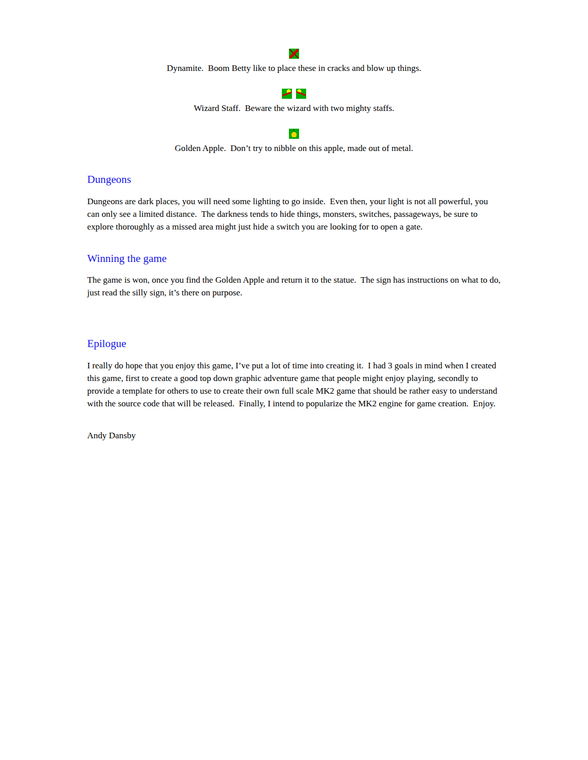Dynamite. Boom Betty like to place these in cracks and blow up things.
Wizard Staff. Beware the wizard with two mighty staffs.
Golden Apple. Don’t try to nibble on this apple, made out of metal.
Dungeons
Dungeons are dark places, you will need some lighting to go inside. Even then, your light is not all powerful, you can only see a limited distance. The darkness tends to hide things, monsters, switches, passageways, be sure to explore thoroughly as a missed area might just hide a switch you are looking for to open a gate.
Winning the game
The game is won, once you find the Golden Apple and return it to the statue. The sign has instructions on what to do, just read the silly sign, it’s there on purpose.
Epilogue
I really do hope that you enjoy this game, I’ve put a lot of time into creating it. I had 3 goals in mind when I created this game, first to create a good top down graphic adventure game that people might enjoy playing, secondly to provide a template for others to use to create their own full scale MK2 game that should be rather easy to understand with the source code that will be released. Finally, I intend to popularize the MK2 engine for game creation. Enjoy.
Andy Dansby